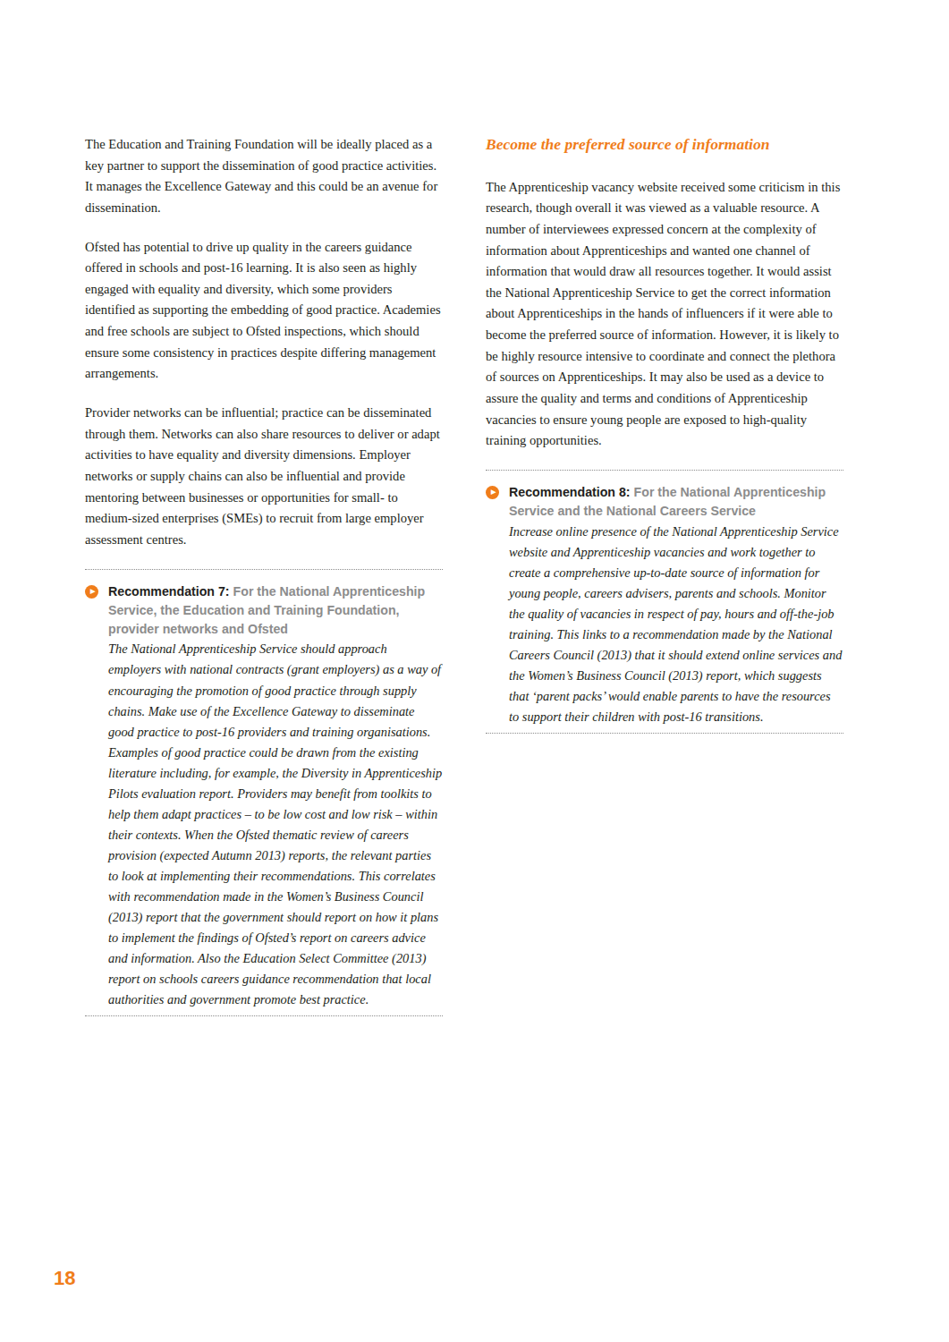The Education and Training Foundation will be ideally placed as a key partner to support the dissemination of good practice activities. It manages the Excellence Gateway and this could be an avenue for dissemination.
Ofsted has potential to drive up quality in the careers guidance offered in schools and post-16 learning. It is also seen as highly engaged with equality and diversity, which some providers identified as supporting the embedding of good practice. Academies and free schools are subject to Ofsted inspections, which should ensure some consistency in practices despite differing management arrangements.
Provider networks can be influential; practice can be disseminated through them. Networks can also share resources to deliver or adapt activities to have equality and diversity dimensions. Employer networks or supply chains can also be influential and provide mentoring between businesses or opportunities for small- to medium-sized enterprises (SMEs) to recruit from large employer assessment centres.
Recommendation 7: For the National Apprenticeship Service, the Education and Training Foundation, provider networks and Ofsted
The National Apprenticeship Service should approach employers with national contracts (grant employers) as a way of encouraging the promotion of good practice through supply chains. Make use of the Excellence Gateway to disseminate good practice to post-16 providers and training organisations. Examples of good practice could be drawn from the existing literature including, for example, the Diversity in Apprenticeship Pilots evaluation report. Providers may benefit from toolkits to help them adapt practices – to be low cost and low risk – within their contexts. When the Ofsted thematic review of careers provision (expected Autumn 2013) reports, the relevant parties to look at implementing their recommendations. This correlates with recommendation made in the Women’s Business Council (2013) report that the government should report on how it plans to implement the findings of Ofsted’s report on careers advice and information. Also the Education Select Committee (2013) report on schools careers guidance recommendation that local authorities and government promote best practice.
Become the preferred source of information
The Apprenticeship vacancy website received some criticism in this research, though overall it was viewed as a valuable resource. A number of interviewees expressed concern at the complexity of information about Apprenticeships and wanted one channel of information that would draw all resources together. It would assist the National Apprenticeship Service to get the correct information about Apprenticeships in the hands of influencers if it were able to become the preferred source of information. However, it is likely to be highly resource intensive to coordinate and connect the plethora of sources on Apprenticeships. It may also be used as a device to assure the quality and terms and conditions of Apprenticeship vacancies to ensure young people are exposed to high-quality training opportunities.
Recommendation 8: For the National Apprenticeship Service and the National Careers Service
Increase online presence of the National Apprenticeship Service website and Apprenticeship vacancies and work together to create a comprehensive up-to-date source of information for young people, careers advisers, parents and schools. Monitor the quality of vacancies in respect of pay, hours and off-the-job training. This links to a recommendation made by the National Careers Council (2013) that it should extend online services and the Women’s Business Council (2013) report, which suggests that ‘parent packs’ would enable parents to have the resources to support their children with post-16 transitions.
18